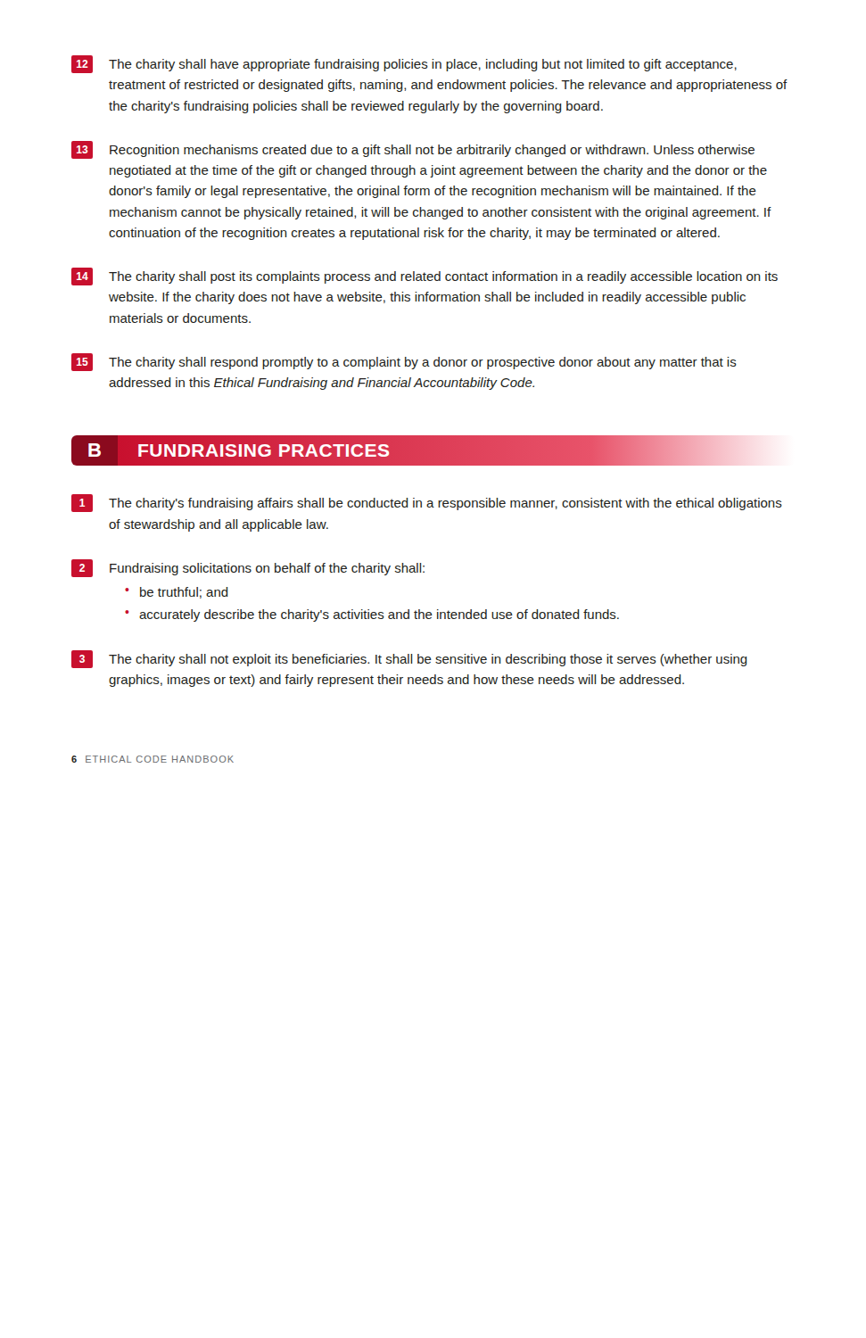The charity shall have appropriate fundraising policies in place, including but not limited to gift acceptance, treatment of restricted or designated gifts, naming, and endowment policies. The relevance and appropriateness of the charity's fundraising policies shall be reviewed regularly by the governing board.
Recognition mechanisms created due to a gift shall not be arbitrarily changed or withdrawn. Unless otherwise negotiated at the time of the gift or changed through a joint agreement between the charity and the donor or the donor's family or legal representative, the original form of the recognition mechanism will be maintained. If the mechanism cannot be physically retained, it will be changed to another consistent with the original agreement. If continuation of the recognition creates a reputational risk for the charity, it may be terminated or altered.
The charity shall post its complaints process and related contact information in a readily accessible location on its website. If the charity does not have a website, this information shall be included in readily accessible public materials or documents.
The charity shall respond promptly to a complaint by a donor or prospective donor about any matter that is addressed in this Ethical Fundraising and Financial Accountability Code.
B
FUNDRAISING PRACTICES
The charity's fundraising affairs shall be conducted in a responsible manner, consistent with the ethical obligations of stewardship and all applicable law.
Fundraising solicitations on behalf of the charity shall:
be truthful; and
accurately describe the charity's activities and the intended use of donated funds.
The charity shall not exploit its beneficiaries. It shall be sensitive in describing those it serves (whether using graphics, images or text) and fairly represent their needs and how these needs will be addressed.
6 ETHICAL CODE HANDBOOK